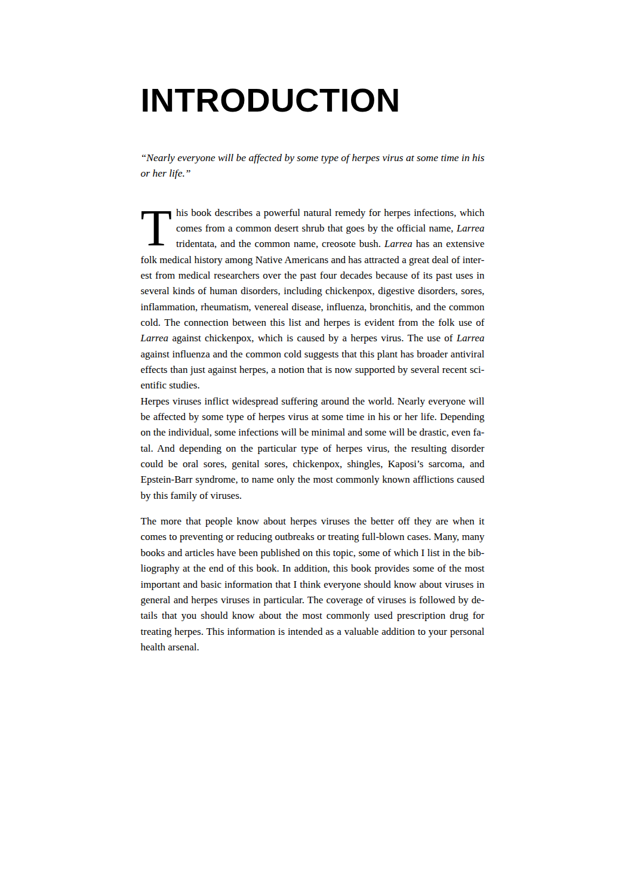INTRODUCTION
“Nearly everyone will be affected by some type of herpes virus at some time in his or her life.”
This book describes a powerful natural remedy for herpes infections, which comes from a common desert shrub that goes by the official name, Larrea tridentata, and the common name, creosote bush. Larrea has an extensive folk medical history among Native Americans and has attracted a great deal of interest from medical researchers over the past four decades because of its past uses in several kinds of human disorders, including chickenpox, digestive disorders, sores, inflammation, rheumatism, venereal disease, influenza, bronchitis, and the common cold. The connection between this list and herpes is evident from the folk use of Larrea against chickenpox, which is caused by a herpes virus. The use of Larrea against influenza and the common cold suggests that this plant has broader antiviral effects than just against herpes, a notion that is now supported by several recent scientific studies.
Herpes viruses inflict widespread suffering around the world. Nearly everyone will be affected by some type of herpes virus at some time in his or her life. Depending on the individual, some infections will be minimal and some will be drastic, even fatal. And depending on the particular type of herpes virus, the resulting disorder could be oral sores, genital sores, chickenpox, shingles, Kaposi’s sarcoma, and Epstein-Barr syndrome, to name only the most commonly known afflictions caused by this family of viruses.
The more that people know about herpes viruses the better off they are when it comes to preventing or reducing outbreaks or treating full-blown cases. Many, many books and articles have been published on this topic, some of which I list in the bibliography at the end of this book. In addition, this book provides some of the most important and basic information that I think everyone should know about viruses in general and herpes viruses in particular. The coverage of viruses is followed by details that you should know about the most commonly used prescription drug for treating herpes. This information is intended as a valuable addition to your personal health arsenal.